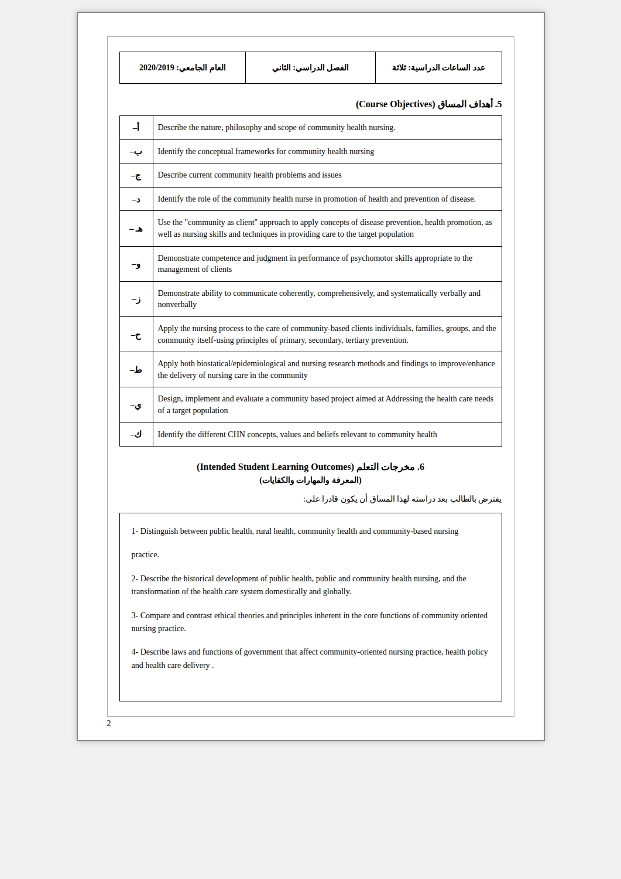| عدد الساعات الدراسية: ثلاثة | الفصل الدراسي: الثاني | العام الجامعي: 2020/2019 |
5. أهداف المساق (Course Objectives)
| Describe the nature, philosophy and scope of community health nursing. | أ– |
| Identify the conceptual frameworks for community health nursing | ب– |
| Describe current community health problems and issues | ج– |
| Identify the role of the community health nurse in promotion of health and prevention of disease. | د– |
| Use the "community as client" approach to apply concepts of disease prevention, health promotion, as well as nursing skills and techniques in providing care to the target population | هـ – |
| Demonstrate competence and judgment in performance of psychomotor skills appropriate to the management of clients | و– |
| Demonstrate ability to communicate coherently, comprehensively, and systematically verbally and nonverbally | ز– |
| Apply the nursing process to the care of community-based clients individuals, families, groups, and the community itself-using principles of primary, secondary, tertiary prevention. | ح– |
| Apply both biostatical/epidemiological and nursing research methods and findings to improve/enhance the delivery of nursing care in the community | ط– |
| Design, implement and evaluate a community based project aimed at Addressing the health care needs of a target population | ي– |
| Identify the different CHN concepts, values and beliefs relevant to community health | ك– |
6. مخرجات التعلم (Intended Student Learning Outcomes)
(المعرفة والمهارات والكفايات)
يفترض بالطالب بعد دراسته لهذا المساق أن يكون قادرا على:
1- Distinguish between public health, rural health, community health and community-based nursing
practice.
2- Describe the historical development of public health, public and community health nursing, and the transformation of the health care system domestically and globally.
3- Compare and contrast ethical theories and principles inherent in the core functions of community oriented nursing practice.
4- Describe laws and functions of government that affect community-oriented nursing practice, health policy and health care delivery .
2